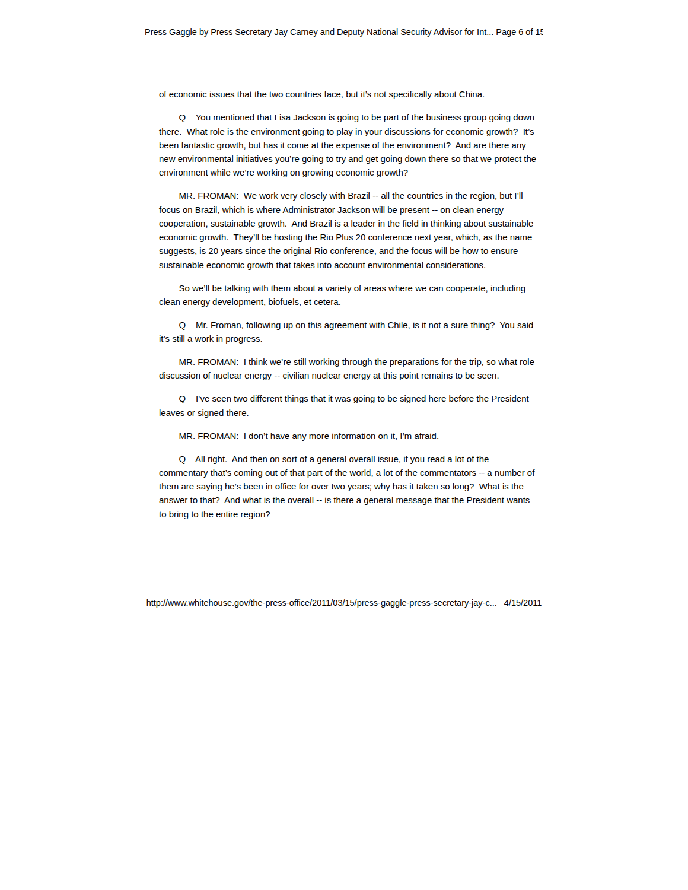Press Gaggle by Press Secretary Jay Carney and Deputy National Security Advisor for Int... Page 6 of 15
of economic issues that the two countries face, but it’s not specifically about China.
Q You mentioned that Lisa Jackson is going to be part of the business group going down there. What role is the environment going to play in your discussions for economic growth? It’s been fantastic growth, but has it come at the expense of the environment? And are there any new environmental initiatives you’re going to try and get going down there so that we protect the environment while we’re working on growing economic growth?
MR. FROMAN: We work very closely with Brazil -- all the countries in the region, but I’ll focus on Brazil, which is where Administrator Jackson will be present -- on clean energy cooperation, sustainable growth. And Brazil is a leader in the field in thinking about sustainable economic growth. They’ll be hosting the Rio Plus 20 conference next year, which, as the name suggests, is 20 years since the original Rio conference, and the focus will be how to ensure sustainable economic growth that takes into account environmental considerations.
So we’ll be talking with them about a variety of areas where we can cooperate, including clean energy development, biofuels, et cetera.
Q Mr. Froman, following up on this agreement with Chile, is it not a sure thing? You said it’s still a work in progress.
MR. FROMAN: I think we’re still working through the preparations for the trip, so what role discussion of nuclear energy -- civilian nuclear energy at this point remains to be seen.
Q I’ve seen two different things that it was going to be signed here before the President leaves or signed there.
MR. FROMAN: I don’t have any more information on it, I’m afraid.
Q All right. And then on sort of a general overall issue, if you read a lot of the commentary that’s coming out of that part of the world, a lot of the commentators -- a number of them are saying he’s been in office for over two years; why has it taken so long? What is the answer to that? And what is the overall -- is there a general message that the President wants to bring to the entire region?
http://www.whitehouse.gov/the-press-office/2011/03/15/press-gaggle-press-secretary-jay-c... 4/15/2011